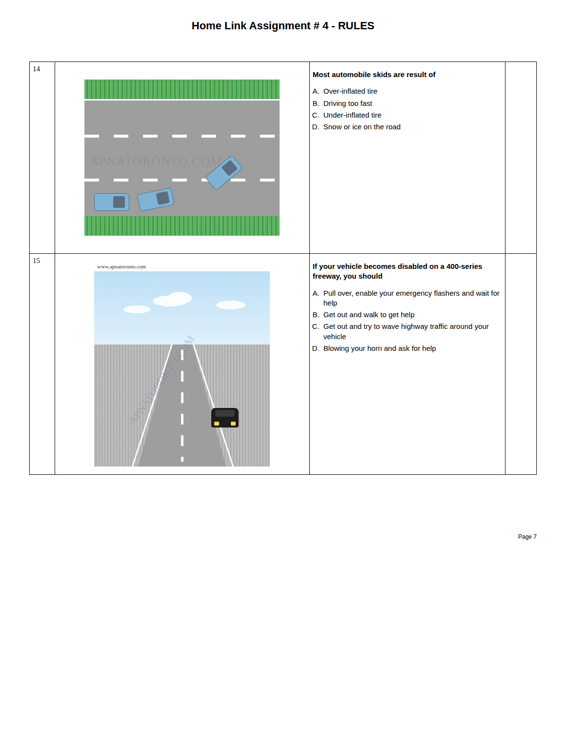Home Link Assignment # 4 - RULES
| 14 | APNATORONTO.COM | Most automobile skids are result of Over-inflated tire Driving too fast Under-inflated tire Snow or ice on the road | |
| 15 | www.apnatoronto.com APNATORONTO.COM | If your vehicle becomes disabled on a 400-series freeway, you should Pull over, enable your emergency flashers and wait for help Get out and walk to get help Get out and try to wave highway traffic around your vehicle Blowing your horn and ask for help | |
Page 7